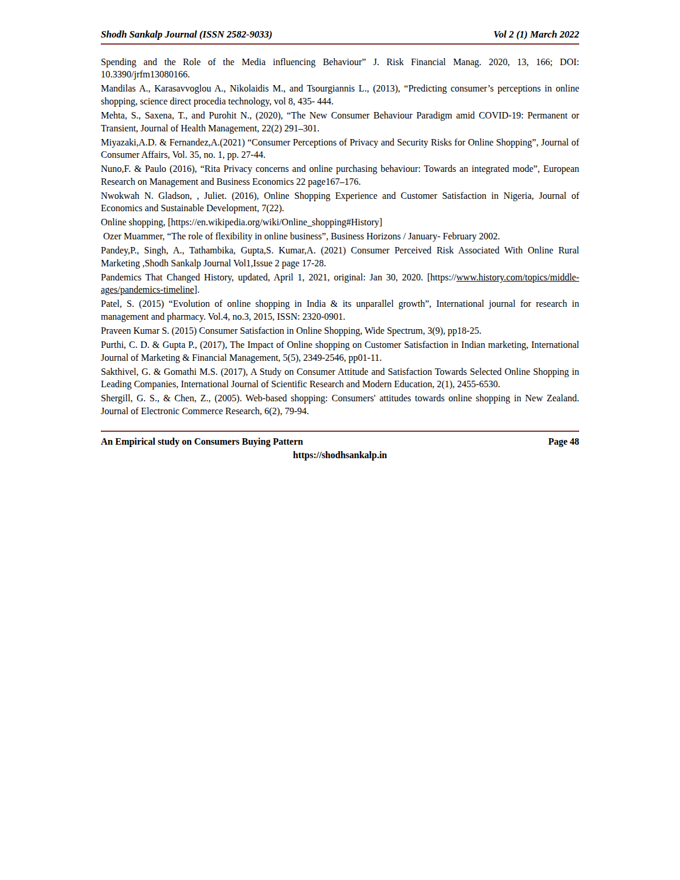Shodh Sankalp Journal (ISSN 2582-9033) Vol 2 (1) March 2022
Spending and the Role of the Media influencing Behaviour” J. Risk Financial Manag. 2020, 13, 166; DOI: 10.3390/jrfm13080166.
Mandilas A., Karasavvoglou A., Nikolaidis M., and Tsourgiannis L., (2013), “Predicting consumer’s perceptions in online shopping, science direct procedia technology, vol 8, 435- 444.
Mehta, S., Saxena, T., and Purohit N., (2020), “The New Consumer Behaviour Paradigm amid COVID-19: Permanent or Transient, Journal of Health Management, 22(2) 291–301.
Miyazaki,A.D. & Fernandez,A.(2021) “Consumer Perceptions of Privacy and Security Risks for Online Shopping”, Journal of Consumer Affairs, Vol. 35, no. 1, pp. 27-44.
Nuno,F. & Paulo (2016), “Rita Privacy concerns and online purchasing behaviour: Towards an integrated mode”, European Research on Management and Business Economics 22 page167–176.
Nwokwah N. Gladson, , Juliet. (2016), Online Shopping Experience and Customer Satisfaction in Nigeria, Journal of Economics and Sustainable Development, 7(22).
Online shopping, [https://en.wikipedia.org/wiki/Online_shopping#History]
Ozer Muammer, “The role of flexibility in online business”, Business Horizons / January- February 2002.
Pandey,P., Singh, A., Tathambika, Gupta,S. Kumar,A. (2021) Consumer Perceived Risk Associated With Online Rural Marketing ,Shodh Sankalp Journal Vol1,Issue 2 page 17-28.
Pandemics That Changed History, updated, April 1, 2021, original: Jan 30, 2020. [https://www.history.com/topics/middle-ages/pandemics-timeline].
Patel, S. (2015) “Evolution of online shopping in India & its unparallel growth”, International journal for research in management and pharmacy. Vol.4, no.3, 2015, ISSN: 2320-0901.
Praveen Kumar S. (2015) Consumer Satisfaction in Online Shopping, Wide Spectrum, 3(9), pp18-25.
Purthi, C. D. & Gupta P., (2017), The Impact of Online shopping on Customer Satisfaction in Indian marketing, International Journal of Marketing & Financial Management, 5(5), 2349-2546, pp01-11.
Sakthivel, G. & Gomathi M.S. (2017), A Study on Consumer Attitude and Satisfaction Towards Selected Online Shopping in Leading Companies, International Journal of Scientific Research and Modern Education, 2(1), 2455-6530.
Shergill, G. S., & Chen, Z., (2005). Web-based shopping: Consumers' attitudes towards online shopping in New Zealand. Journal of Electronic Commerce Research, 6(2), 79-94.
An Empirical study on Consumers Buying Pattern Page 48
https://shodhsankalp.in